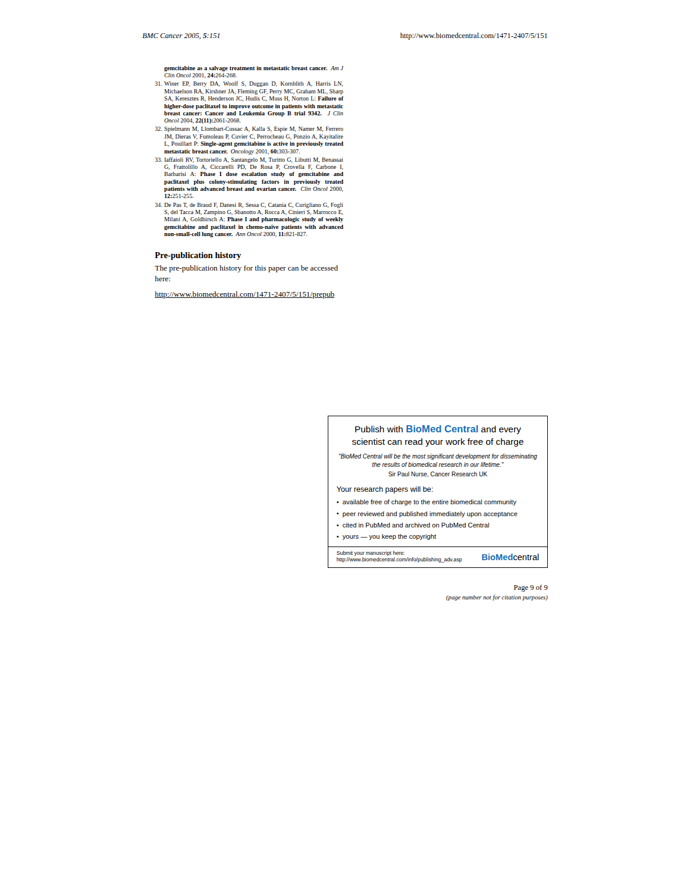BMC Cancer 2005, 5:151
http://www.biomedcentral.com/1471-2407/5/151
gemcitabine as a salvage treatment in metastatic breast cancer. Am J Clin Oncol 2001, 24: 264-268.
31. Winer EP, Berry DA, Woolf S, Duggan D, Kornblith A, Harris LN, Michaelson RA, Kirshner JA, Fleming GF, Perry MC, Graham ML, Sharp SA, Keresztes R, Henderson JC, Hudis C, Muss H, Norton L: Failure of higher-dose paclitaxel to improve outcome in patients with metastatic breast cancer: Cancer and Leukemia Group B trial 9342. J Clin Oncol 2004, 22(11): 2061-2068.
32. Spielmann M, Llombart-Cussac A, Kalla S, Espie M, Namer M, Ferrero JM, Dieras V, Fumoleau P, Cuvier C, Perrocheau G, Ponzio A, Kayitalire L, Pouillart P: Single-agent gemcitabine is active in previously treated metastatic breast cancer. Oncology 2001, 60: 303-307.
33. Iaffaioli RV, Tortoriello A, Santangelo M, Turitto G, Libutti M, Benassai G, Frattolillo A, Ciccarelli PD, De Rosa P, Crovella F, Carbone I, Barbarisi A: Phase I dose escalation study of gemcitabine and paclitaxel plus colony-stimulating factors in previously treated patients with advanced breast and ovarian cancer. Clin Oncol 2000, 12: 251-255.
34. De Pas T, de Braud F, Danesi R, Sessa C, Catania C, Curigliano G, Fogli S, del Tacca M, Zampino G, Sbanotto A, Rocca A, Cinieri S, Marrocco E, Milani A, Goldhirsch A: Phase I and pharmacologic study of weekly gemcitabine and paclitaxel in chemo-naïve patients with advanced non-small-cell lung cancer. Ann Oncol 2000, 11: 821-827.
Pre-publication history
The pre-publication history for this paper can be accessed here:
http://www.biomedcentral.com/1471-2407/5/151/prepub
Publish with BioMed Central and every
scientist can read your work free of charge
"BioMed Central will be the most significant development for disseminating the results of biomedical research in our lifetime."
Sir Paul Nurse, Cancer Research UK
Your research papers will be:
available free of charge to the entire biomedical community
peer reviewed and published immediately upon acceptance
cited in PubMed and archived on PubMed Central
yours — you keep the copyright
Submit your manuscript here:
http://www.biomedcentral.com/info/publishing_adv.asp
Bio Med central
Page 9 of 9
(page number not for citation purposes)